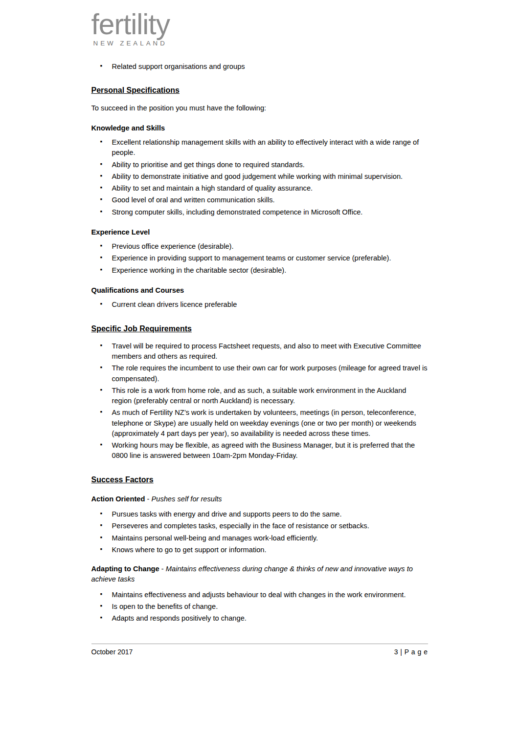fertility
NEW ZEALAND
Related support organisations and groups
Personal Specifications
To succeed in the position you must have the following:
Knowledge and Skills
Excellent relationship management skills with an ability to effectively interact with a wide range of people.
Ability to prioritise and get things done to required standards.
Ability to demonstrate initiative and good judgement while working with minimal supervision.
Ability to set and maintain a high standard of quality assurance.
Good level of oral and written communication skills.
Strong computer skills, including demonstrated competence in Microsoft Office.
Experience Level
Previous office experience (desirable).
Experience in providing support to management teams or customer service (preferable).
Experience working in the charitable sector (desirable).
Qualifications and Courses
Current clean drivers licence preferable
Specific Job Requirements
Travel will be required to process Factsheet requests, and also to meet with Executive Committee members and others as required.
The role requires the incumbent to use their own car for work purposes (mileage for agreed travel is compensated).
This role is a work from home role, and as such, a suitable work environment in the Auckland region (preferably central or north Auckland) is necessary.
As much of Fertility NZ’s work is undertaken by volunteers, meetings (in person, teleconference, telephone or Skype) are usually held on weekday evenings (one or two per month) or weekends (approximately 4 part days per year), so availability is needed across these times.
Working hours may be flexible, as agreed with the Business Manager, but it is preferred that the 0800 line is answered between 10am-2pm Monday-Friday.
Success Factors
Action Oriented - Pushes self for results
Pursues tasks with energy and drive and supports peers to do the same.
Perseveres and completes tasks, especially in the face of resistance or setbacks.
Maintains personal well-being and manages work-load efficiently.
Knows where to go to get support or information.
Adapting to Change - Maintains effectiveness during change & thinks of new and innovative ways to achieve tasks
Maintains effectiveness and adjusts behaviour to deal with changes in the work environment.
Is open to the benefits of change.
Adapts and responds positively to change.
October 2017 3 | P a g e